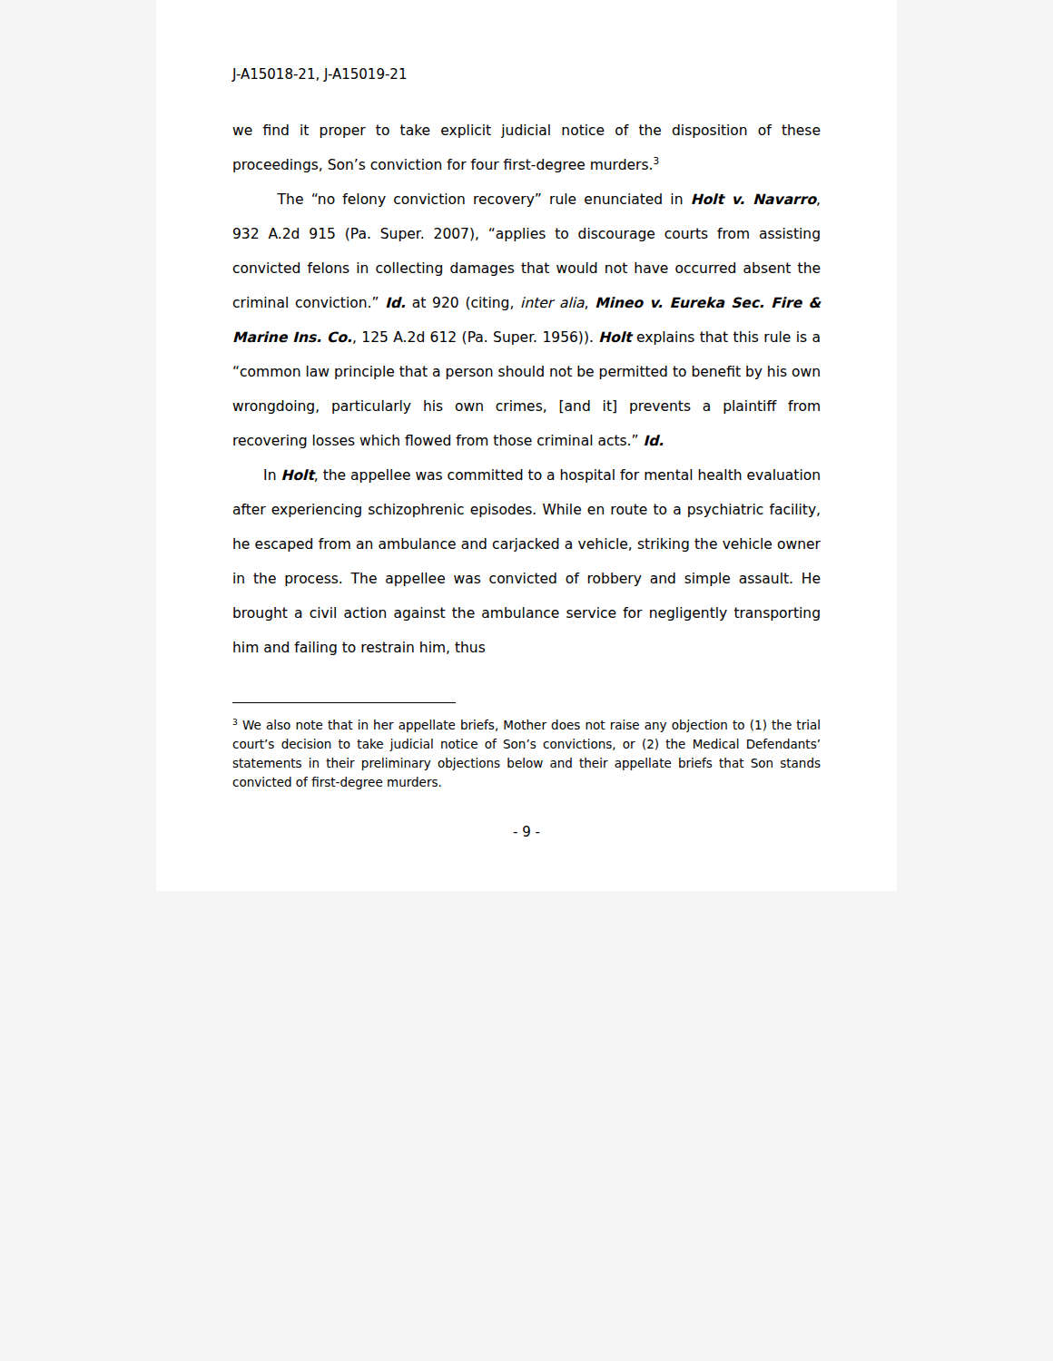J-A15018-21, J-A15019-21
we find it proper to take explicit judicial notice of the disposition of these proceedings, Son’s conviction for four first-degree murders.3
The “no felony conviction recovery” rule enunciated in Holt v. Navarro, 932 A.2d 915 (Pa. Super. 2007), “applies to discourage courts from assisting convicted felons in collecting damages that would not have occurred absent the criminal conviction.” Id. at 920 (citing, inter alia, Mineo v. Eureka Sec. Fire & Marine Ins. Co., 125 A.2d 612 (Pa. Super. 1956)). Holt explains that this rule is a “common law principle that a person should not be permitted to benefit by his own wrongdoing, particularly his own crimes, [and it] prevents a plaintiff from recovering losses which flowed from those criminal acts.” Id.
In Holt, the appellee was committed to a hospital for mental health evaluation after experiencing schizophrenic episodes. While en route to a psychiatric facility, he escaped from an ambulance and carjacked a vehicle, striking the vehicle owner in the process. The appellee was convicted of robbery and simple assault. He brought a civil action against the ambulance service for negligently transporting him and failing to restrain him, thus
3 We also note that in her appellate briefs, Mother does not raise any objection to (1) the trial court’s decision to take judicial notice of Son’s convictions, or (2) the Medical Defendants’ statements in their preliminary objections below and their appellate briefs that Son stands convicted of first-degree murders.
- 9 -